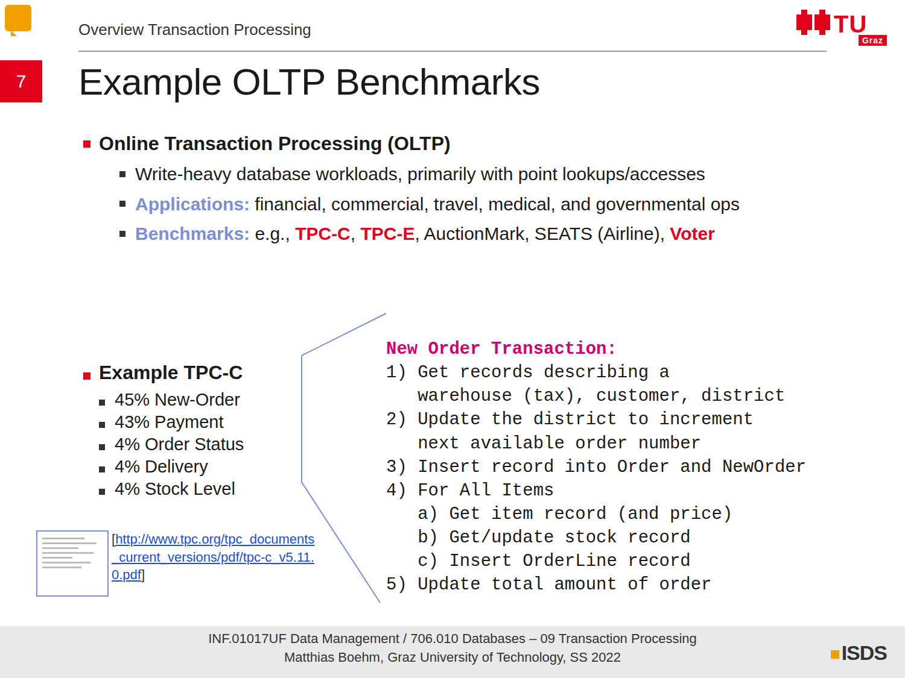Overview Transaction Processing
TU
Graz
7
Example OLTP Benchmarks
Online Transaction Processing (OLTP)
Write-heavy database workloads, primarily with point lookups/accesses
Applications: financial, commercial, travel, medical, and governmental ops
Benchmarks: e.g., TPC-C, TPC-E, AuctionMark, SEATS (Airline), Voter
Example TPC-C
45% New-Order
43% Payment
4% Order Status
4% Delivery
4% Stock Level
New Order Transaction: 1) Get records describing a warehouse (tax), customer, district 2) Update the district to increment next available order number 3) Insert record into Order and NewOrder 4) For All Items a) Get item record (and price) b) Get/update stock record c) Insert OrderLine record 5) Update total amount of order
[http://www.tpc.org/tpc_documents_current_versions/pdf/tpc-c_v5.11.0.pdf]
INF.01017UF Data Management / 706.010 Databases – 09 Transaction Processing
Matthias Boehm, Graz University of Technology, SS 2022
ISDS